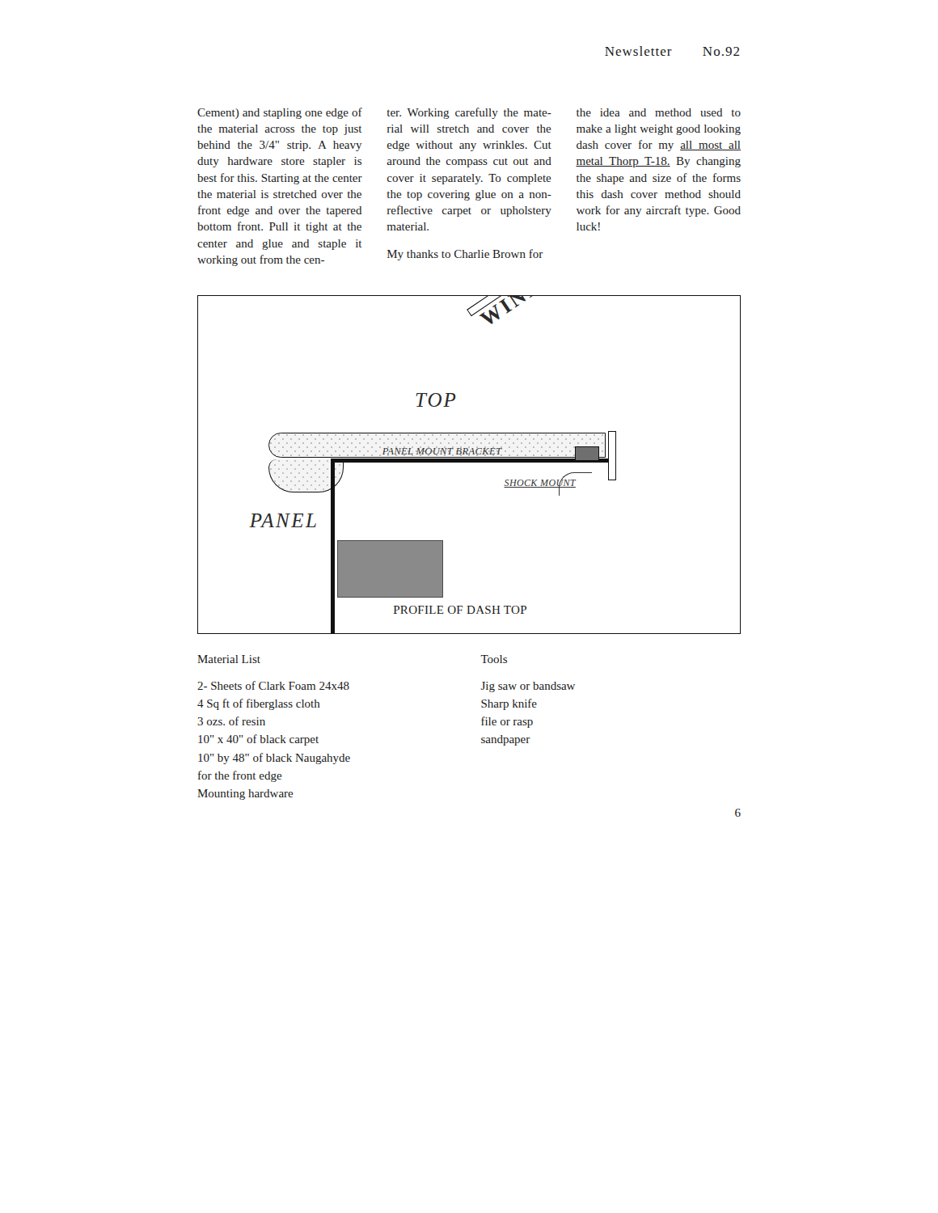Newsletter No.92
Cement) and stapling one edge of the material across the top just behind the 3/4" strip. A heavy duty hardware store stapler is best for this. Starting at the center the material is stretched over the front edge and over the tapered bottom front. Pull it tight at the center and glue and staple it working out from the cen-
ter. Working carefully the material will stretch and cover the edge without any wrinkles. Cut around the compass cut out and cover it separately. To complete the top covering glue on a non-reflective carpet or upholstery material.
My thanks to Charlie Brown for
the idea and method used to make a light weight good looking dash cover for my all most all metal Thorp T-18. By changing the shape and size of the forms this dash cover method should work for any aircraft type. Good luck!
WINDSHIELD
TOP
PANEL MOUNT BRACKET
SHOCK MOUNT
PANEL
PROFILE OF DASH TOP
Material List
2- Sheets of Clark Foam 24x48
4 Sq ft of fiberglass cloth
3 ozs. of resin
10" x 40" of black carpet
10" by 48" of black Naugahyde
for the front edge
Mounting hardware
Tools
Jig saw or bandsaw
Sharp knife
file or rasp
sandpaper
6